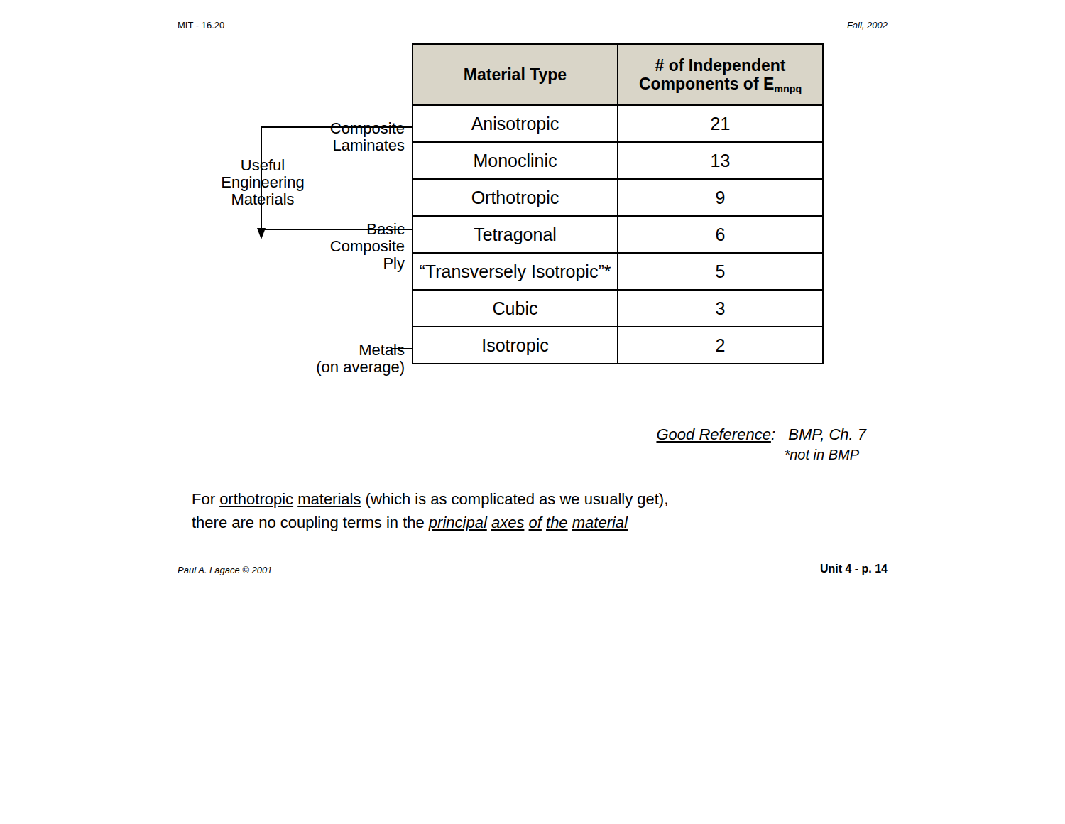MIT - 16.20
Fall, 2002
Composite
Laminates
Useful
Engineering
Materials
Basic
Composite
Ply
Metals
(on average)
| Material Type | # of Independent Components of E mnpq |
| --- | --- |
| Anisotropic | 21 |
| Monoclinic | 13 |
| Orthotropic | 9 |
| Tetragonal | 6 |
| “Transversely Isotropic”* | 5 |
| Cubic | 3 |
| Isotropic | 2 |
Good Reference: BMP, Ch. 7 *not in BMP
For orthotropic materials (which is as complicated as we usually get),
there are no coupling terms in the principal axes of the material
Paul A. Lagace © 2001
Unit 4 - p. 14